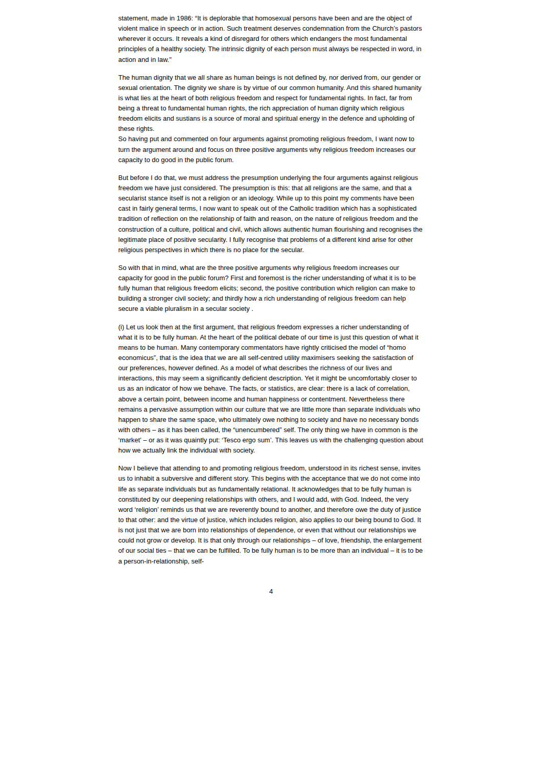statement, made in 1986: “It is deplorable that homosexual persons have been and are the object of violent malice in speech or in action. Such treatment deserves condemnation from the Church’s pastors wherever it occurs. It reveals a kind of disregard for others which endangers the most fundamental principles of a healthy society. The intrinsic dignity of each person must always be respected in word, in action and in law."
The human dignity that we all share as human beings is not defined by, nor derived from, our gender or sexual orientation. The dignity we share is by virtue of our common humanity. And this shared humanity is what lies at the heart of both religious freedom and respect for fundamental rights. In fact, far from being a threat to fundamental human rights, the rich appreciation of human dignity which religious freedom elicits and sustians is a source of moral and spiritual energy in the defence and upholding of these rights.
So having put and commented on four arguments against promoting religious freedom, I want now to turn the argument around and focus on three positive arguments why religious freedom increases our capacity to do good in the public forum.
But before I do that, we must address the presumption underlying the four arguments against religious freedom we have just considered. The presumption is this: that all religions are the same, and that a secularist stance itself is not a religion or an ideology. While up to this point my comments have been cast in fairly general terms, I now want to speak out of the Catholic tradition which has a sophisticated tradition of reflection on the relationship of faith and reason, on the nature of religious freedom and the construction of a culture, political and civil, which allows authentic human flourishing and recognises the legitimate place of positive secularity. I fully recognise that problems of a different kind arise for other religious perspectives in which there is no place for the secular.
So with that in mind, what are the three positive arguments why religious freedom increases our capacity for good in the public forum? First and foremost is the richer understanding of what it is to be fully human that religious freedom elicits; second, the positive contribution which religion can make to building a stronger civil society; and thirdly how a rich understanding of religious freedom can help secure a viable pluralism in a secular society .
(i) Let us look then at the first argument, that religious freedom expresses a richer understanding of what it is to be fully human. At the heart of the political debate of our time is just this question of what it means to be human. Many contemporary commentators have rightly criticised the model of “homo economicus”, that is the idea that we are all self-centred utility maximisers seeking the satisfaction of our preferences, however defined. As a model of what describes the richness of our lives and interactions, this may seem a significantly deficient description. Yet it might be uncomfortably closer to us as an indicator of how we behave. The facts, or statistics, are clear: there is a lack of correlation, above a certain point, between income and human happiness or contentment. Nevertheless there remains a pervasive assumption within our culture that we are little more than separate individuals who happen to share the same space, who ultimately owe nothing to society and have no necessary bonds with others – as it has been called, the “unencumbered” self. The only thing we have in common is the ‘market’ – or as it was quaintly put: ‘Tesco ergo sum’. This leaves us with the challenging question about how we actually link the individual with society.
Now I believe that attending to and promoting religious freedom, understood in its richest sense, invites us to inhabit a subversive and different story. This begins with the acceptance that we do not come into life as separate individuals but as fundamentally relational. It acknowledges that to be fully human is constituted by our deepening relationships with others, and I would add, with God. Indeed, the very word ‘religion’ reminds us that we are reverently bound to another, and therefore owe the duty of justice to that other: and the virtue of justice, which includes religion, also applies to our being bound to God. It is not just that we are born into relationships of dependence, or even that without our relationships we could not grow or develop. It is that only through our relationships – of love, friendship, the enlargement of our social ties – that we can be fulfilled. To be fully human is to be more than an individual – it is to be a person-in-relationship, self-
4